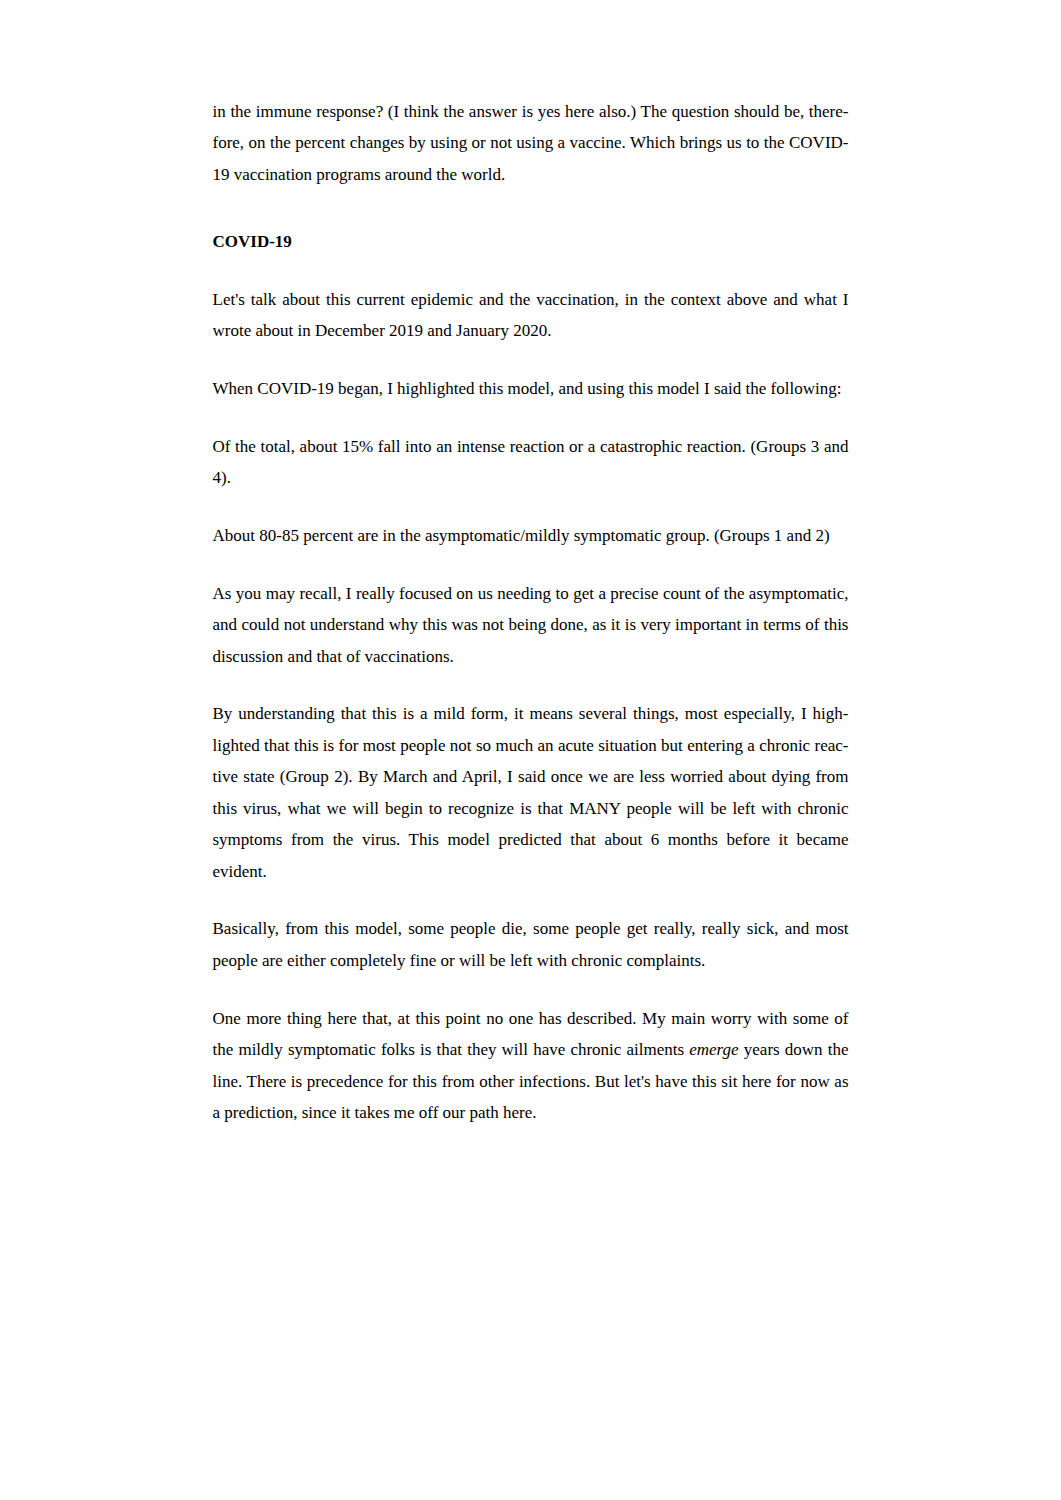in the immune response? (I think the answer is yes here also.) The question should be, therefore, on the percent changes by using or not using a vaccine. Which brings us to the COVID-19 vaccination programs around the world.
COVID-19
Let's talk about this current epidemic and the vaccination, in the context above and what I wrote about in December 2019 and January 2020.
When COVID-19 began, I highlighted this model, and using this model I said the following:
Of the total, about 15% fall into an intense reaction or a catastrophic reaction. (Groups 3 and 4).
About 80-85 percent are in the asymptomatic/mildly symptomatic group. (Groups 1 and 2)
As you may recall, I really focused on us needing to get a precise count of the asymptomatic, and could not understand why this was not being done, as it is very important in terms of this discussion and that of vaccinations.
By understanding that this is a mild form, it means several things, most especially, I highlighted that this is for most people not so much an acute situation but entering a chronic reactive state (Group 2). By March and April, I said once we are less worried about dying from this virus, what we will begin to recognize is that MANY people will be left with chronic symptoms from the virus. This model predicted that about 6 months before it became evident.
Basically, from this model, some people die, some people get really, really sick, and most people are either completely fine or will be left with chronic complaints.
One more thing here that, at this point no one has described. My main worry with some of the mildly symptomatic folks is that they will have chronic ailments emerge years down the line. There is precedence for this from other infections. But let's have this sit here for now as a prediction, since it takes me off our path here.